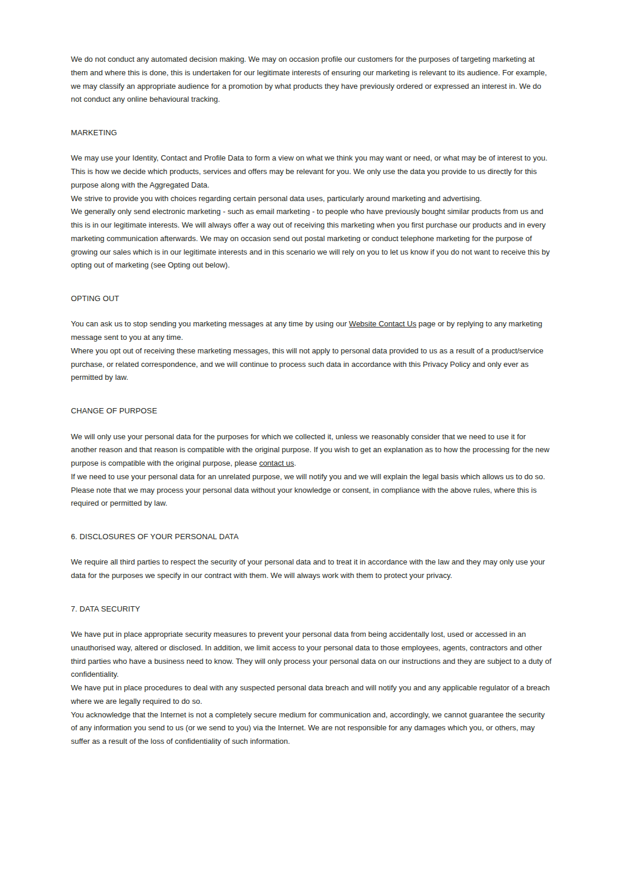We do not conduct any automated decision making. We may on occasion profile our customers for the purposes of targeting marketing at them and where this is done, this is undertaken for our legitimate interests of ensuring our marketing is relevant to its audience. For example, we may classify an appropriate audience for a promotion by what products they have previously ordered or expressed an interest in. We do not conduct any online behavioural tracking.
Marketing
We may use your Identity, Contact and Profile Data to form a view on what we think you may want or need, or what may be of interest to you. This is how we decide which products, services and offers may be relevant for you. We only use the data you provide to us directly for this purpose along with the Aggregated Data.
We strive to provide you with choices regarding certain personal data uses, particularly around marketing and advertising.
We generally only send electronic marketing - such as email marketing - to people who have previously bought similar products from us and this is in our legitimate interests. We will always offer a way out of receiving this marketing when you first purchase our products and in every marketing communication afterwards. We may on occasion send out postal marketing or conduct telephone marketing for the purpose of growing our sales which is in our legitimate interests and in this scenario we will rely on you to let us know if you do not want to receive this by opting out of marketing (see Opting out below).
Opting out
You can ask us to stop sending you marketing messages at any time by using our Website Contact Us page or by replying to any marketing message sent to you at any time.
Where you opt out of receiving these marketing messages, this will not apply to personal data provided to us as a result of a product/service purchase, or related correspondence, and we will continue to process such data in accordance with this Privacy Policy and only ever as permitted by law.
Change of purpose
We will only use your personal data for the purposes for which we collected it, unless we reasonably consider that we need to use it for another reason and that reason is compatible with the original purpose. If you wish to get an explanation as to how the processing for the new purpose is compatible with the original purpose, please contact us.
If we need to use your personal data for an unrelated purpose, we will notify you and we will explain the legal basis which allows us to do so.
Please note that we may process your personal data without your knowledge or consent, in compliance with the above rules, where this is required or permitted by law.
6. Disclosures of your personal data
We require all third parties to respect the security of your personal data and to treat it in accordance with the law and they may only use your data for the purposes we specify in our contract with them. We will always work with them to protect your privacy.
7. Data security
We have put in place appropriate security measures to prevent your personal data from being accidentally lost, used or accessed in an unauthorised way, altered or disclosed. In addition, we limit access to your personal data to those employees, agents, contractors and other third parties who have a business need to know. They will only process your personal data on our instructions and they are subject to a duty of confidentiality.
We have put in place procedures to deal with any suspected personal data breach and will notify you and any applicable regulator of a breach where we are legally required to do so.
You acknowledge that the Internet is not a completely secure medium for communication and, accordingly, we cannot guarantee the security of any information you send to us (or we send to you) via the Internet. We are not responsible for any damages which you, or others, may suffer as a result of the loss of confidentiality of such information.